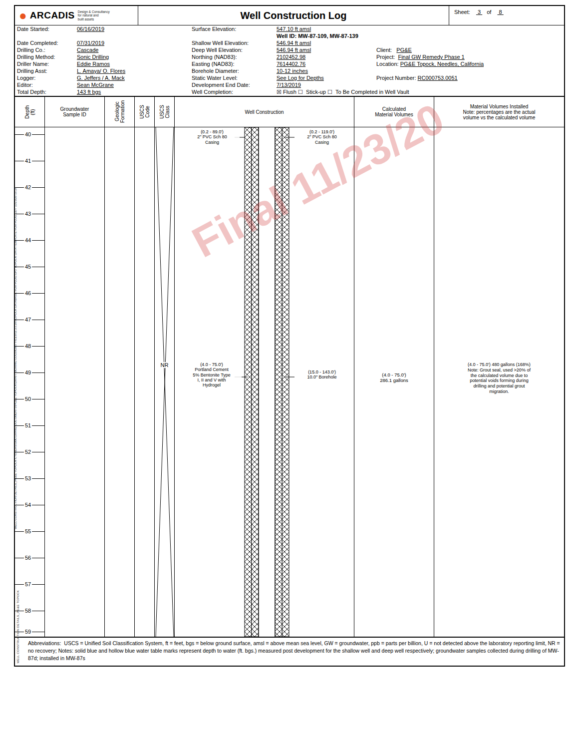Final 11/23/20
●
ARCADIS
Design & Consultancy
for natural and
built assets
Well Construction Log
Sheet: 3 of 8
Date Started:
06/16/2019
Surface Elevation:
547.10 ft amsl
Well ID: MW-87-109, MW-87-139
Date Completed:
07/31/2019
Shallow Well Elevation:
546.94 ft amsl
Drilling Co.:
Cascade
Deep Well Elevation:
546.94 ft amsl
Client: PG&E
Drilling Method:
Sonic Drilling
Northing (NAD83):
2102452.98
Project: Final GW Remedy Phase 1
Driller Name:
Eddie Ramos
Easting (NAD83):
7614402.76
Location: PG&E Topock, Needles, California
Drilling Asst:
L. Amaya/ O. Flores
Borehole Diameter:
10-12 inches
Logger:
G. Jeffers / A. Mack
Static Water Level:
See Log for Depths
Project Number: RC000753.0051
Editor:
Sean McGrane
Development End Date:
7/13/2019
Total Depth:
143 ft bgs
Well Completion:
☒ Flush ☐ Stick-up ☐ To Be Completed in Well Vault
Depth
(ft)
Groundwater
Sample ID
Geologic
Formation
USCS
Code
USCS
Class
Well Construction
Calculated
Material Volumes
Material Volumes Installed
Note: percentages are the actual
volume vs the calculated volume
40
41
42
43
44
45
46
47
48
49
50
51
52
53
54
55
56
57
58
59
WELL CONSTRUCTION DETAILS_PG&E TOPOCK C:\USERS\SMCGRANE\DOCUMENTS\PG&E TOPOCK\DRAFT BORING LOGS\GINT FILES\11.23.20\TOPOCK DATABASE FOR PLOG.GPJ TOPOCK DATA TEMPLATE FOR PLOG.GDT 11/23/20 15:28
NR
(0.2 - 89.0')
2" PVC Sch 80
Casing
(0.2 - 119.0')
2" PVC Sch 80
Casing
(4.0 - 75.0')
Portland Cement
5% Bentonite Type
I, II and V with
Hydrogel
(15.0 - 143.0')
10.0" Borehole
(4.0 - 75.0')
286.1 gallons
(4.0 - 75.0') 480 gallons (168%)
Note: Grout seal, used >20% of
the calculated volume due to
potential voids forming during
drilling and potential grout
migration.
WELL CONSTRUCTION DETAILS_PG&E TOPOCK
Abbreviations: USCS = Unified Soil Classification System, ft = feet, bgs = below ground surface, amsl = above mean sea level, GW = groundwater, ppb = parts per billion, U = not detected above the laboratory reporting limit, NR = no recovery; Notes: solid blue and hollow blue water table marks represent depth to water (ft. bgs.) measured post development for the shallow well and deep well respectively; groundwater samples collected during drilling of MW-87d; installed in MW-87s